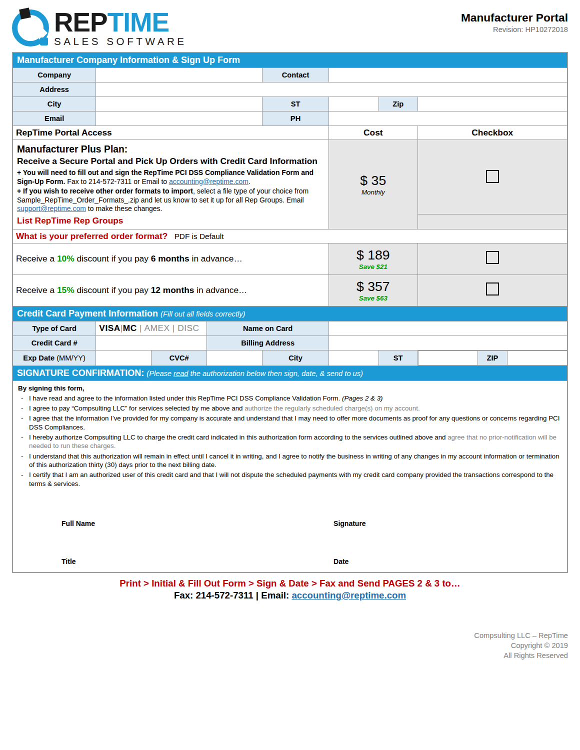REPTIME
SALES SOFTWARE
Manufacturer Portal
Revision: HP10272018
| Manufacturer Company Information & Sign Up Form |
| Company | | Contact | |
| Address | |
| City | | ST | | Zip | |
| Email | | PH | |
| RepTime Portal Access | Cost | Checkbox |
| Manufacturer Plus Plan: Receive a Secure Portal and Pick Up Orders with Credit Card Information + You will need to fill out and sign the RepTime PCI DSS Compliance Validation Form and Sign-Up Form. Fax to 214-572-7311 or Email to accounting@reptime.com . + If you wish to receive other order formats to import , select a file type of your choice from Sample_RepTime_Order_Formats_.zip and let us know to set it up for all Rep Groups. Email support@reptime.com to make these changes. List RepTime Rep Groups | $ 35 Monthly | |
| What is your preferred order format? PDF is Default |
| Receive a 10% discount if you pay 6 months in advance… | $ 189 Save $21 | |
| Receive a 15% discount if you pay 12 months in advance… | $ 357 Save $63 | |
| Credit Card Payment Information (Fill out all fields correctly) |
| Type of Card | VISA / MC / AMEX / DISC | Name on Card | |
| Credit Card # | | Billing Address | |
| Exp Date (MM/YY) | | CVC# | | City | | ST | / / ZIP / / |
| SIGNATURE CONFIRMATION: (Please read the authorization below then sign, date, & send to us) |
| By signing this form, I have read and agree to the information listed under this RepTime PCI DSS Compliance Validation Form. (Pages 2 & 3) I agree to pay “Compsulting LLC” for services selected by me above and authorize the regularly scheduled charge(s) on my account. I agree that the information I’ve provided for my company is accurate and understand that I may need to offer more documents as proof for any questions or concerns regarding PCI DSS Compliances. I hereby authorize Compsulting LLC to charge the credit card indicated in this authorization form according to the services outlined above and agree that no prior-notification will be needed to run these charges. I understand that this authorization will remain in effect until I cancel it in writing, and I agree to notify the business in writing of any changes in my account information or termination of this authorization thirty (30) days prior to the next billing date. I certify that I am an authorized user of this credit card and that I will not dispute the scheduled payments with my credit card company provided the transactions correspond to the terms & services. / / Full Name / / Signature / / / Title / / Date / |
Print > Initial & Fill Out Form > Sign & Date > Fax and Send PAGES 2 & 3 to…
Fax: 214-572-7311 | Email: accounting@reptime.com
Compsulting LLC – RepTime
Copyright © 2019
All Rights Reserved